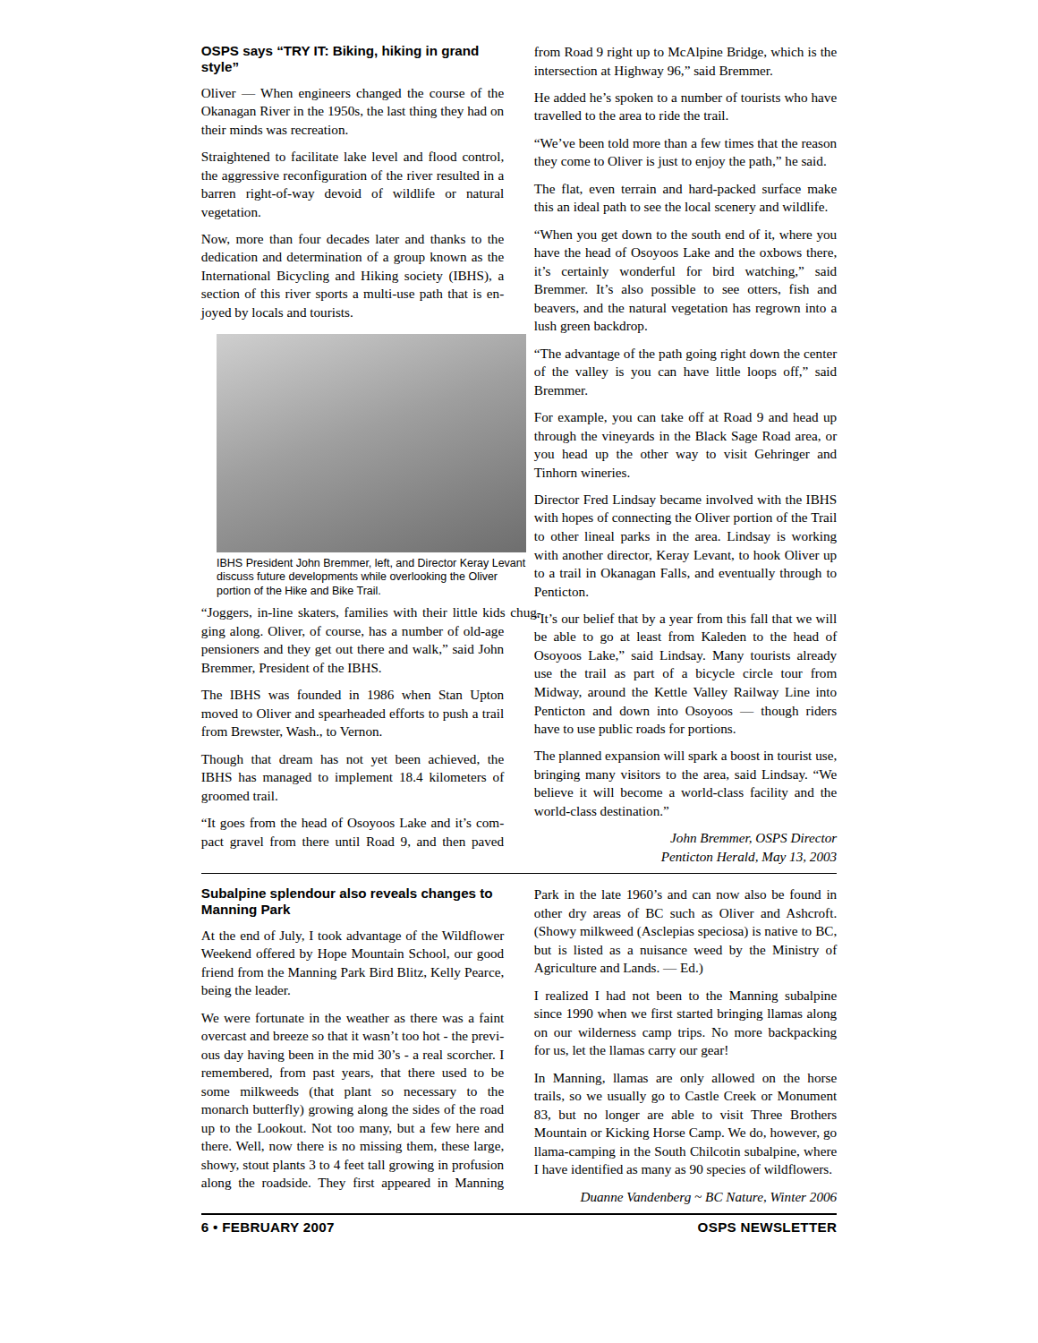OSPS says “TRY IT: Biking, hiking in grand style”
Oliver — When engineers changed the course of the Okanagan River in the 1950s, the last thing they had on their minds was recreation.
Straightened to facilitate lake level and flood control, the aggressive reconfiguration of the river resulted in a barren right-of-way devoid of wildlife or natural vegetation.
Now, more than four decades later and thanks to the dedication and determination of a group known as the International Bicycling and Hiking society (IBHS), a section of this river sports a multi-use path that is enjoyed by locals and tourists.
IBHS President John Bremmer, left, and Director Keray Levant discuss future developments while overlooking the Oliver portion of the Hike and Bike Trail.
“Joggers, in-line skaters, families with their little kids chugging along. Oliver, of course, has a number of old-age pensioners and they get out there and walk,” said John Bremmer, President of the IBHS.
The IBHS was founded in 1986 when Stan Upton moved to Oliver and spearheaded efforts to push a trail from Brewster, Wash., to Vernon.
Though that dream has not yet been achieved, the IBHS has managed to implement 18.4 kilometers of groomed trail.
“It goes from the head of Osoyoos Lake and it’s compact gravel from there until Road 9, and then paved from Road 9 right up to McAlpine Bridge, which is the intersection at Highway 96,” said Bremmer.
He added he’s spoken to a number of tourists who have travelled to the area to ride the trail.
“We’ve been told more than a few times that the reason they come to Oliver is just to enjoy the path,” he said.
The flat, even terrain and hard-packed surface make this an ideal path to see the local scenery and wildlife.
“When you get down to the south end of it, where you have the head of Osoyoos Lake and the oxbows there, it’s certainly wonderful for bird watching,” said Bremmer. It’s also possible to see otters, fish and beavers, and the natural vegetation has regrown into a lush green backdrop.
“The advantage of the path going right down the center of the valley is you can have little loops off,” said Bremmer.
For example, you can take off at Road 9 and head up through the vineyards in the Black Sage Road area, or you head up the other way to visit Gehringer and Tinhorn wineries.
Director Fred Lindsay became involved with the IBHS with hopes of connecting the Oliver portion of the Trail to other lineal parks in the area. Lindsay is working with another director, Keray Levant, to hook Oliver up to a trail in Okanagan Falls, and eventually through to Penticton.
“It’s our belief that by a year from this fall that we will be able to go at least from Kaleden to the head of Osoyoos Lake,” said Lindsay. Many tourists already use the trail as part of a bicycle circle tour from Midway, around the Kettle Valley Railway Line into Penticton and down into Osoyoos — though riders have to use public roads for portions.
The planned expansion will spark a boost in tourist use, bringing many visitors to the area, said Lindsay. “We believe it will become a world-class facility and the world-class destination.”
John Bremmer, OSPS Director
Penticton Herald, May 13, 2003
Subalpine splendour also reveals changes to Manning Park
At the end of July, I took advantage of the Wildflower Weekend offered by Hope Mountain School, our good friend from the Manning Park Bird Blitz, Kelly Pearce, being the leader.
We were fortunate in the weather as there was a faint overcast and breeze so that it wasn’t too hot - the previous day having been in the mid 30’s - a real scorcher. I remembered, from past years, that there used to be some milkweeds (that plant so necessary to the monarch butterfly) growing along the sides of the road up to the Lookout. Not too many, but a few here and there. Well, now there is no missing them, these large, showy, stout plants 3 to 4 feet tall growing in profusion along the roadside. They first appeared in Manning Park in the late 1960’s and can now also be found in other dry areas of BC such as Oliver and Ashcroft. (Showy milkweed (Asclepias speciosa) is native to BC, but is listed as a nuisance weed by the Ministry of Agriculture and Lands. — Ed.)
I realized I had not been to the Manning subalpine since 1990 when we first started bringing llamas along on our wilderness camp trips. No more backpacking for us, let the llamas carry our gear!
In Manning, llamas are only allowed on the horse trails, so we usually go to Castle Creek or Monument 83, but no longer are able to visit Three Brothers Mountain or Kicking Horse Camp. We do, however, go llama-camping in the South Chilcotin subalpine, where I have identified as many as 90 species of wildflowers.
Duanne Vandenberg ~ BC Nature, Winter 2006
6 • FEBRUARY 2007 OSPS NEWSLETTER